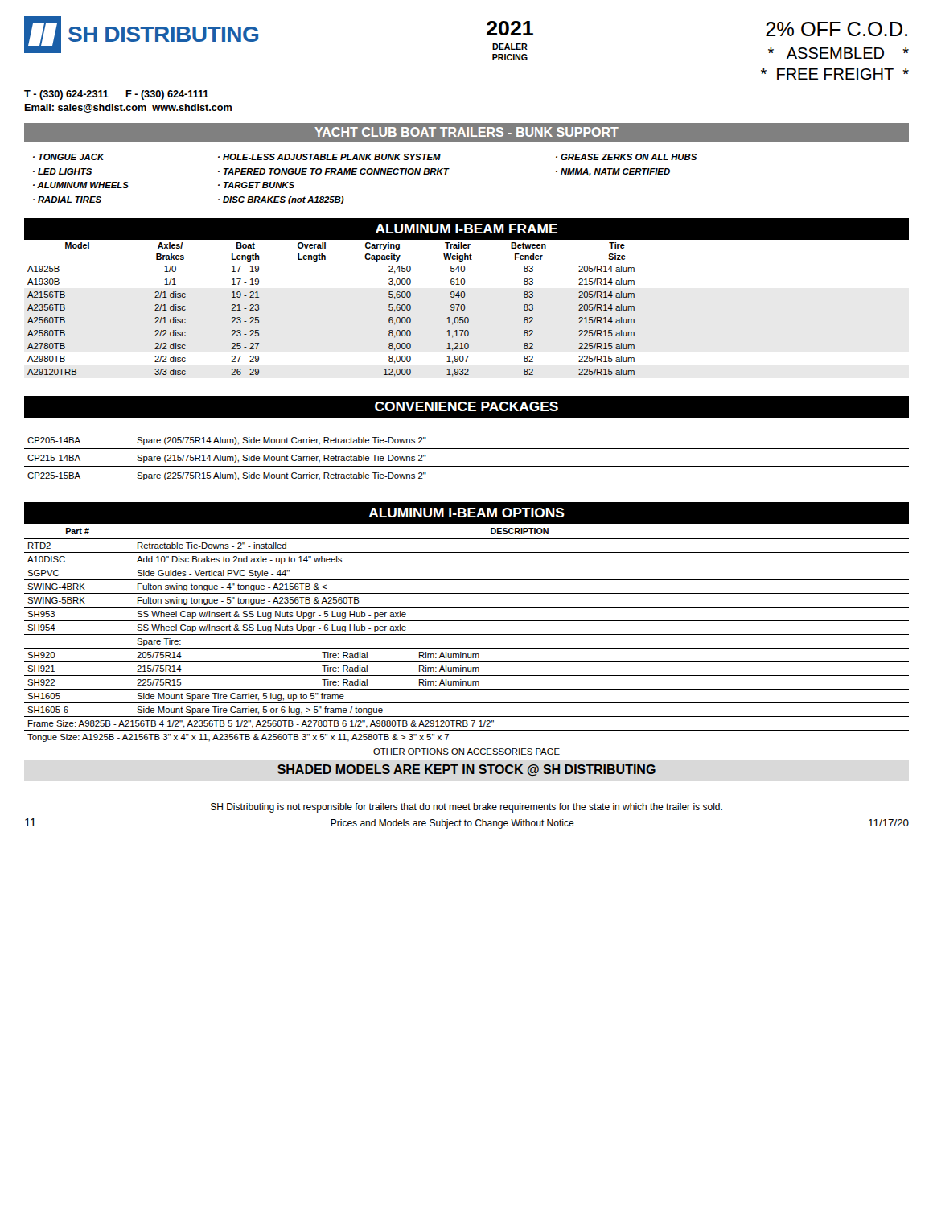SH DISTRIBUTING
2021
DEALER
PRICING
2% OFF C.O.D.
* ASSEMBLED *
* FREE FREIGHT *
T - (330) 624-2311 F - (330) 624-1111
Email: sales@shdist.com www.shdist.com
YACHT CLUB BOAT TRAILERS - BUNK SUPPORT
· TONGUE JACK
· LED LIGHTS
· ALUMINUM WHEELS
· RADIAL TIRES
· HOLE-LESS ADJUSTABLE PLANK BUNK SYSTEM
· TAPERED TONGUE TO FRAME CONNECTION BRKT
· TARGET BUNKS
· DISC BRAKES (not A1825B)
· GREASE ZERKS ON ALL HUBS
· NMMA, NATM CERTIFIED
ALUMINUM I-BEAM FRAME
| Model | Axles/ | Boat | Overall | Carrying | Trailer | Between | Tire | |
| --- | --- | --- | --- | --- | --- | --- | --- | --- |
| | Brakes | Length | Length | Capacity | Weight | Fender | Size | |
| A1925B | 1/0 | 17 - 19 | | 2,450 | 540 | 83 | 205/R14 alum | |
| A1930B | 1/1 | 17 - 19 | | 3,000 | 610 | 83 | 215/R14 alum | |
| A2156TB | 2/1 disc | 19 - 21 | | 5,600 | 940 | 83 | 205/R14 alum | |
| A2356TB | 2/1 disc | 21 - 23 | | 5,600 | 970 | 83 | 205/R14 alum | |
| A2560TB | 2/1 disc | 23 - 25 | | 6,000 | 1,050 | 82 | 215/R14 alum | |
| A2580TB | 2/2 disc | 23 - 25 | | 8,000 | 1,170 | 82 | 225/R15 alum | |
| A2780TB | 2/2 disc | 25 - 27 | | 8,000 | 1,210 | 82 | 225/R15 alum | |
| A2980TB | 2/2 disc | 27 - 29 | | 8,000 | 1,907 | 82 | 225/R15 alum | |
| A29120TRB | 3/3 disc | 26 - 29 | | 12,000 | 1,932 | 82 | 225/R15 alum | |
CONVENIENCE PACKAGES
| CP205-14BA | Spare (205/75R14 Alum), Side Mount Carrier, Retractable Tie-Downs 2" |
| CP215-14BA | Spare (215/75R14 Alum), Side Mount Carrier, Retractable Tie-Downs 2" |
| CP225-15BA | Spare (225/75R15 Alum), Side Mount Carrier, Retractable Tie-Downs 2" |
ALUMINUM I-BEAM OPTIONS
| Part # | DESCRIPTION |
| --- | --- |
| RTD2 | Retractable Tie-Downs - 2" - installed |
| A10DISC | Add 10" Disc Brakes to 2nd axle - up to 14" wheels |
| SGPVC | Side Guides - Vertical PVC Style - 44" |
| SWING-4BRK | Fulton swing tongue - 4" tongue - A2156TB & < |
| SWING-5BRK | Fulton swing tongue - 5" tongue - A2356TB & A2560TB |
| SH953 | SS Wheel Cap w/Insert & SS Lug Nuts Upgr - 5 Lug Hub - per axle |
| SH954 | SS Wheel Cap w/Insert & SS Lug Nuts Upgr - 6 Lug Hub - per axle |
| | Spare Tire: |
| SH920 | 205/75R14 Tire: Radial Rim: Aluminum |
| SH921 | 215/75R14 Tire: Radial Rim: Aluminum |
| SH922 | 225/75R15 Tire: Radial Rim: Aluminum |
| SH1605 | Side Mount Spare Tire Carrier, 5 lug, up to 5" frame |
| SH1605-6 | Side Mount Spare Tire Carrier, 5 or 6 lug, > 5" frame / tongue |
Frame Size: A9825B - A2156TB 4 1/2", A2356TB 5 1/2", A2560TB - A2780TB 6 1/2", A9880TB & A29120TRB 7 1/2"
Tongue Size: A1925B - A2156TB 3" x 4" x 11, A2356TB & A2560TB 3" x 5" x 11, A2580TB & > 3" x 5" x 7
OTHER OPTIONS ON ACCESSORIES PAGE
SHADED MODELS ARE KEPT IN STOCK @ SH DISTRIBUTING
SH Distributing is not responsible for trailers that do not meet brake requirements for the state in which the trailer is sold.
11
Prices and Models are Subject to Change Without Notice
11/17/20